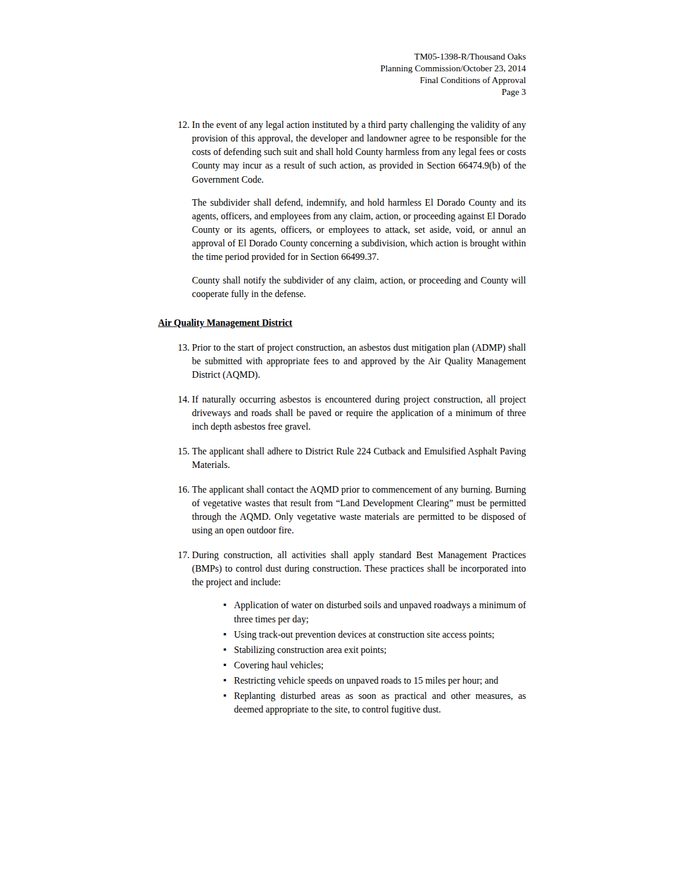TM05-1398-R/Thousand Oaks
Planning Commission/October 23, 2014
Final Conditions of Approval
Page 3
12.
In the event of any legal action instituted by a third party challenging the validity of any provision of this approval, the developer and landowner agree to be responsible for the costs of defending such suit and shall hold County harmless from any legal fees or costs County may incur as a result of such action, as provided in Section 66474.9(b) of the Government Code.
The subdivider shall defend, indemnify, and hold harmless El Dorado County and its agents, officers, and employees from any claim, action, or proceeding against El Dorado County or its agents, officers, or employees to attack, set aside, void, or annul an approval of El Dorado County concerning a subdivision, which action is brought within the time period provided for in Section 66499.37.
County shall notify the subdivider of any claim, action, or proceeding and County will cooperate fully in the defense.
Air Quality Management District
13.
Prior to the start of project construction, an asbestos dust mitigation plan (ADMP) shall be submitted with appropriate fees to and approved by the Air Quality Management District (AQMD).
14.
If naturally occurring asbestos is encountered during project construction, all project driveways and roads shall be paved or require the application of a minimum of three inch depth asbestos free gravel.
15.
The applicant shall adhere to District Rule 224 Cutback and Emulsified Asphalt Paving Materials.
16.
The applicant shall contact the AQMD prior to commencement of any burning. Burning of vegetative wastes that result from “Land Development Clearing” must be permitted through the AQMD. Only vegetative waste materials are permitted to be disposed of using an open outdoor fire.
17.
During construction, all activities shall apply standard Best Management Practices (BMPs) to control dust during construction. These practices shall be incorporated into the project and include:
Application of water on disturbed soils and unpaved roadways a minimum of three times per day;
Using track-out prevention devices at construction site access points;
Stabilizing construction area exit points;
Covering haul vehicles;
Restricting vehicle speeds on unpaved roads to 15 miles per hour; and
Replanting disturbed areas as soon as practical and other measures, as deemed appropriate to the site, to control fugitive dust.